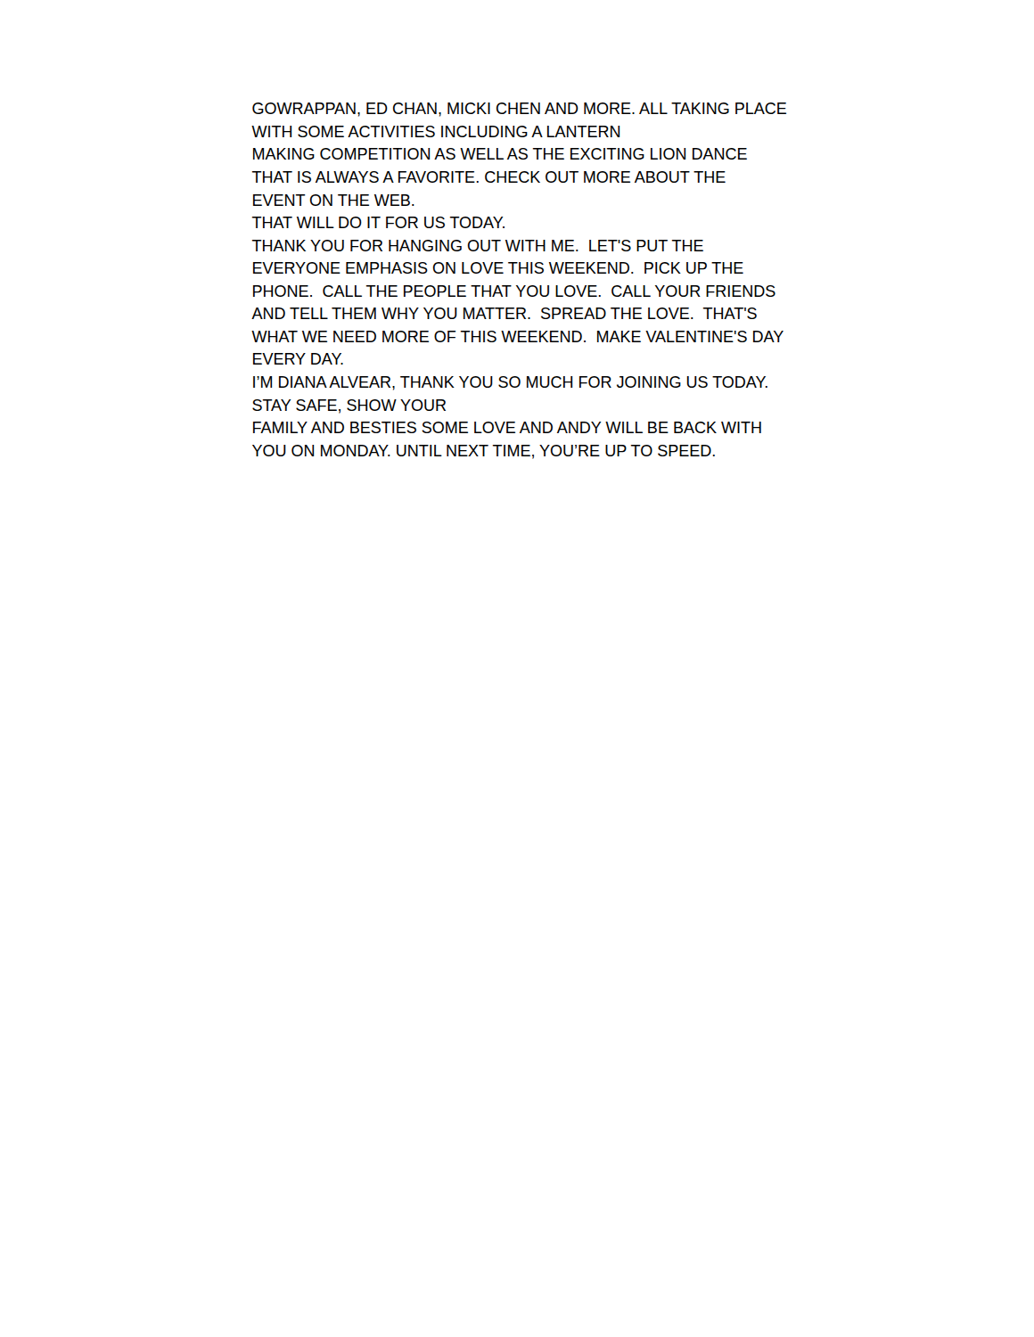GOWRAPPAN, ED CHAN, MICKI CHEN AND MORE. ALL TAKING PLACE WITH SOME ACTIVITIES INCLUDING A LANTERN
MAKING COMPETITION AS WELL AS THE EXCITING LION DANCE THAT IS ALWAYS A FAVORITE. CHECK OUT MORE ABOUT THE
EVENT ON THE WEB.
THAT WILL DO IT FOR US TODAY.
THANK YOU FOR HANGING OUT WITH ME. LET'S PUT THE EVERYONE EMPHASIS ON LOVE THIS WEEKEND. PICK UP THE PHONE. CALL THE PEOPLE THAT YOU LOVE. CALL YOUR FRIENDS AND TELL THEM WHY YOU MATTER. SPREAD THE LOVE. THAT'S WHAT WE NEED MORE OF THIS WEEKEND. MAKE VALENTINE'S DAY EVERY DAY.
I’M DIANA ALVEAR, THANK YOU SO MUCH FOR JOINING US TODAY. STAY SAFE, SHOW YOUR
FAMILY AND BESTIES SOME LOVE AND ANDY WILL BE BACK WITH YOU ON MONDAY. UNTIL NEXT TIME, YOU’RE UP TO SPEED.